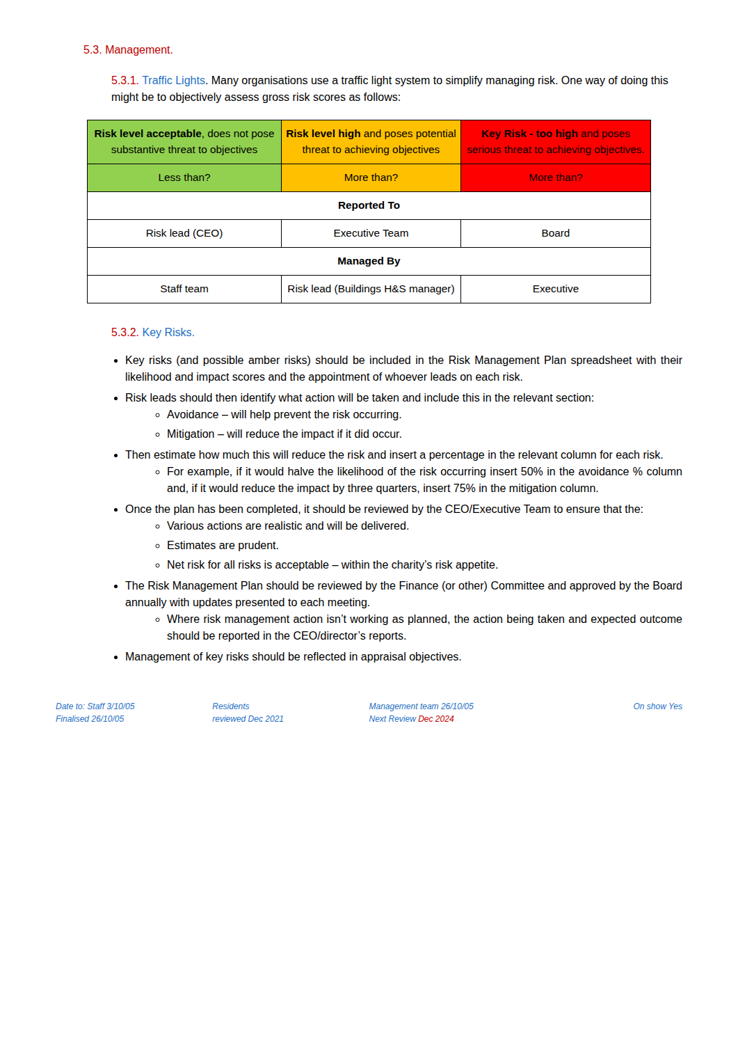5.3. Management.
5.3.1. Traffic Lights. Many organisations use a traffic light system to simplify managing risk. One way of doing this might be to objectively assess gross risk scores as follows:
| Risk level acceptable , does not pose substantive threat to objectives | Risk level high and poses potential threat to achieving objectives | Key Risk - too high and poses serious threat to achieving objectives. |
| Less than? | More than? | More than? |
| Reported To |
| Risk lead (CEO) | Executive Team | Board |
| Managed By |
| Staff team | Risk lead (Buildings H&S manager) | Executive |
5.3.2. Key Risks.
Key risks (and possible amber risks) should be included in the Risk Management Plan spreadsheet with their likelihood and impact scores and the appointment of whoever leads on each risk.
Risk leads should then identify what action will be taken and include this in the relevant section:
Avoidance – will help prevent the risk occurring.
Mitigation – will reduce the impact if it did occur.
Then estimate how much this will reduce the risk and insert a percentage in the relevant column for each risk.
For example, if it would halve the likelihood of the risk occurring insert 50% in the avoidance % column and, if it would reduce the impact by three quarters, insert 75% in the mitigation column.
Once the plan has been completed, it should be reviewed by the CEO/Executive Team to ensure that the:
Various actions are realistic and will be delivered.
Estimates are prudent.
Net risk for all risks is acceptable – within the charity’s risk appetite.
The Risk Management Plan should be reviewed by the Finance (or other) Committee and approved by the Board annually with updates presented to each meeting.
Where risk management action isn’t working as planned, the action being taken and expected outcome should be reported in the CEO/director’s reports.
Management of key risks should be reflected in appraisal objectives.
Date to: Staff 3/10/05
Finalised 26/10/05
Residents
reviewed Dec 2021
Management team 26/10/05
Next Review Dec 2024
On show Yes